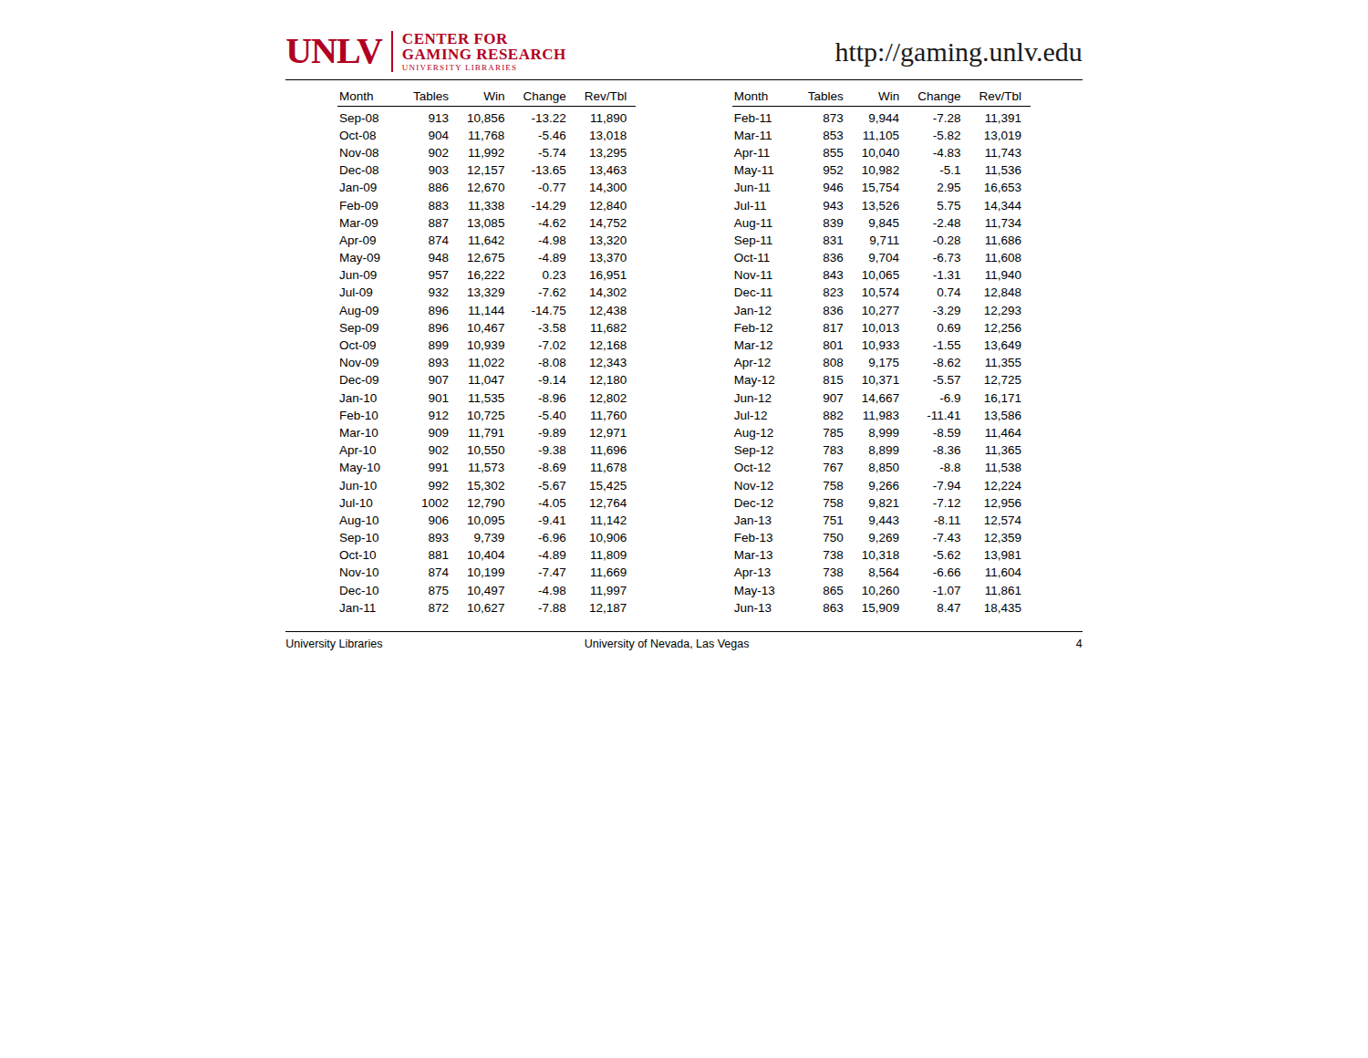UNLV
Center for Gaming Research University Libraries
http://gaming.unlv.edu
| Month | Tables | Win | Change | Rev/Tbl |
| --- | --- | --- | --- | --- |
| Sep-08 | 913 | 10,856 | -13.22 | 11,890 |
| Oct-08 | 904 | 11,768 | -5.46 | 13,018 |
| Nov-08 | 902 | 11,992 | -5.74 | 13,295 |
| Dec-08 | 903 | 12,157 | -13.65 | 13,463 |
| Jan-09 | 886 | 12,670 | -0.77 | 14,300 |
| Feb-09 | 883 | 11,338 | -14.29 | 12,840 |
| Mar-09 | 887 | 13,085 | -4.62 | 14,752 |
| Apr-09 | 874 | 11,642 | -4.98 | 13,320 |
| May-09 | 948 | 12,675 | -4.89 | 13,370 |
| Jun-09 | 957 | 16,222 | 0.23 | 16,951 |
| Jul-09 | 932 | 13,329 | -7.62 | 14,302 |
| Aug-09 | 896 | 11,144 | -14.75 | 12,438 |
| Sep-09 | 896 | 10,467 | -3.58 | 11,682 |
| Oct-09 | 899 | 10,939 | -7.02 | 12,168 |
| Nov-09 | 893 | 11,022 | -8.08 | 12,343 |
| Dec-09 | 907 | 11,047 | -9.14 | 12,180 |
| Jan-10 | 901 | 11,535 | -8.96 | 12,802 |
| Feb-10 | 912 | 10,725 | -5.40 | 11,760 |
| Mar-10 | 909 | 11,791 | -9.89 | 12,971 |
| Apr-10 | 902 | 10,550 | -9.38 | 11,696 |
| May-10 | 991 | 11,573 | -8.69 | 11,678 |
| Jun-10 | 992 | 15,302 | -5.67 | 15,425 |
| Jul-10 | 1002 | 12,790 | -4.05 | 12,764 |
| Aug-10 | 906 | 10,095 | -9.41 | 11,142 |
| Sep-10 | 893 | 9,739 | -6.96 | 10,906 |
| Oct-10 | 881 | 10,404 | -4.89 | 11,809 |
| Nov-10 | 874 | 10,199 | -7.47 | 11,669 |
| Dec-10 | 875 | 10,497 | -4.98 | 11,997 |
| Jan-11 | 872 | 10,627 | -7.88 | 12,187 |
| Month | Tables | Win | Change | Rev/Tbl |
| --- | --- | --- | --- | --- |
| Feb-11 | 873 | 9,944 | -7.28 | 11,391 |
| Mar-11 | 853 | 11,105 | -5.82 | 13,019 |
| Apr-11 | 855 | 10,040 | -4.83 | 11,743 |
| May-11 | 952 | 10,982 | -5.1 | 11,536 |
| Jun-11 | 946 | 15,754 | 2.95 | 16,653 |
| Jul-11 | 943 | 13,526 | 5.75 | 14,344 |
| Aug-11 | 839 | 9,845 | -2.48 | 11,734 |
| Sep-11 | 831 | 9,711 | -0.28 | 11,686 |
| Oct-11 | 836 | 9,704 | -6.73 | 11,608 |
| Nov-11 | 843 | 10,065 | -1.31 | 11,940 |
| Dec-11 | 823 | 10,574 | 0.74 | 12,848 |
| Jan-12 | 836 | 10,277 | -3.29 | 12,293 |
| Feb-12 | 817 | 10,013 | 0.69 | 12,256 |
| Mar-12 | 801 | 10,933 | -1.55 | 13,649 |
| Apr-12 | 808 | 9,175 | -8.62 | 11,355 |
| May-12 | 815 | 10,371 | -5.57 | 12,725 |
| Jun-12 | 907 | 14,667 | -6.9 | 16,171 |
| Jul-12 | 882 | 11,983 | -11.41 | 13,586 |
| Aug-12 | 785 | 8,999 | -8.59 | 11,464 |
| Sep-12 | 783 | 8,899 | -8.36 | 11,365 |
| Oct-12 | 767 | 8,850 | -8.8 | 11,538 |
| Nov-12 | 758 | 9,266 | -7.94 | 12,224 |
| Dec-12 | 758 | 9,821 | -7.12 | 12,956 |
| Jan-13 | 751 | 9,443 | -8.11 | 12,574 |
| Feb-13 | 750 | 9,269 | -7.43 | 12,359 |
| Mar-13 | 738 | 10,318 | -5.62 | 13,981 |
| Apr-13 | 738 | 8,564 | -6.66 | 11,604 |
| May-13 | 865 | 10,260 | -1.07 | 11,861 |
| Jun-13 | 863 | 15,909 | 8.47 | 18,435 |
University Libraries
University of Nevada, Las Vegas
4